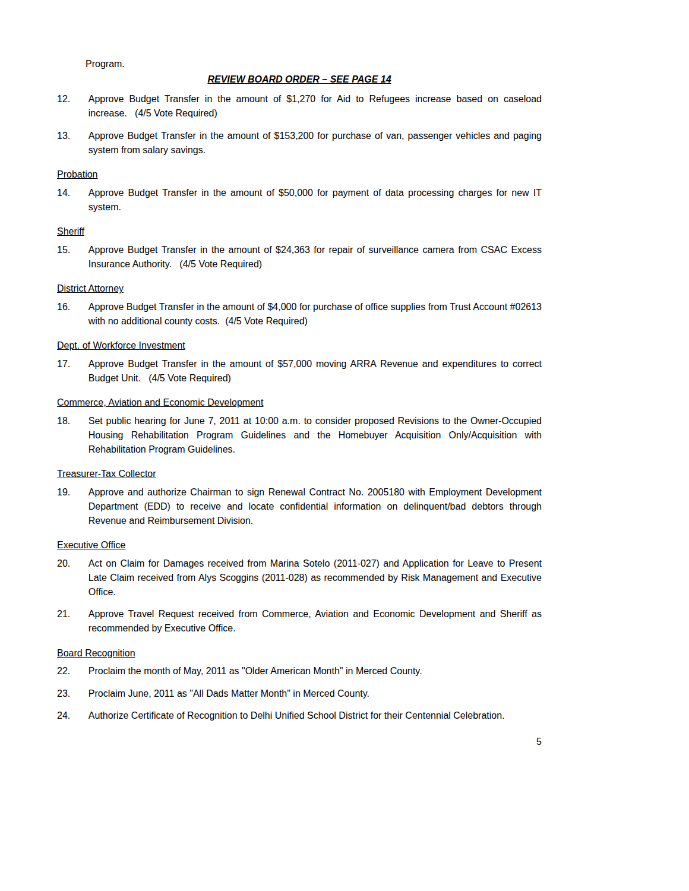Program.
REVIEW BOARD ORDER – SEE PAGE 14
12. Approve Budget Transfer in the amount of $1,270 for Aid to Refugees increase based on caseload increase. (4/5 Vote Required)
13. Approve Budget Transfer in the amount of $153,200 for purchase of van, passenger vehicles and paging system from salary savings.
Probation
14. Approve Budget Transfer in the amount of $50,000 for payment of data processing charges for new IT system.
Sheriff
15. Approve Budget Transfer in the amount of $24,363 for repair of surveillance camera from CSAC Excess Insurance Authority. (4/5 Vote Required)
District Attorney
16. Approve Budget Transfer in the amount of $4,000 for purchase of office supplies from Trust Account #02613 with no additional county costs. (4/5 Vote Required)
Dept. of Workforce Investment
17. Approve Budget Transfer in the amount of $57,000 moving ARRA Revenue and expenditures to correct Budget Unit. (4/5 Vote Required)
Commerce, Aviation and Economic Development
18. Set public hearing for June 7, 2011 at 10:00 a.m. to consider proposed Revisions to the Owner-Occupied Housing Rehabilitation Program Guidelines and the Homebuyer Acquisition Only/Acquisition with Rehabilitation Program Guidelines.
Treasurer-Tax Collector
19. Approve and authorize Chairman to sign Renewal Contract No. 2005180 with Employment Development Department (EDD) to receive and locate confidential information on delinquent/bad debtors through Revenue and Reimbursement Division.
Executive Office
20. Act on Claim for Damages received from Marina Sotelo (2011-027) and Application for Leave to Present Late Claim received from Alys Scoggins (2011-028) as recommended by Risk Management and Executive Office.
21. Approve Travel Request received from Commerce, Aviation and Economic Development and Sheriff as recommended by Executive Office.
Board Recognition
22. Proclaim the month of May, 2011 as "Older American Month" in Merced County.
23. Proclaim June, 2011 as "All Dads Matter Month" in Merced County.
24. Authorize Certificate of Recognition to Delhi Unified School District for their Centennial Celebration.
5